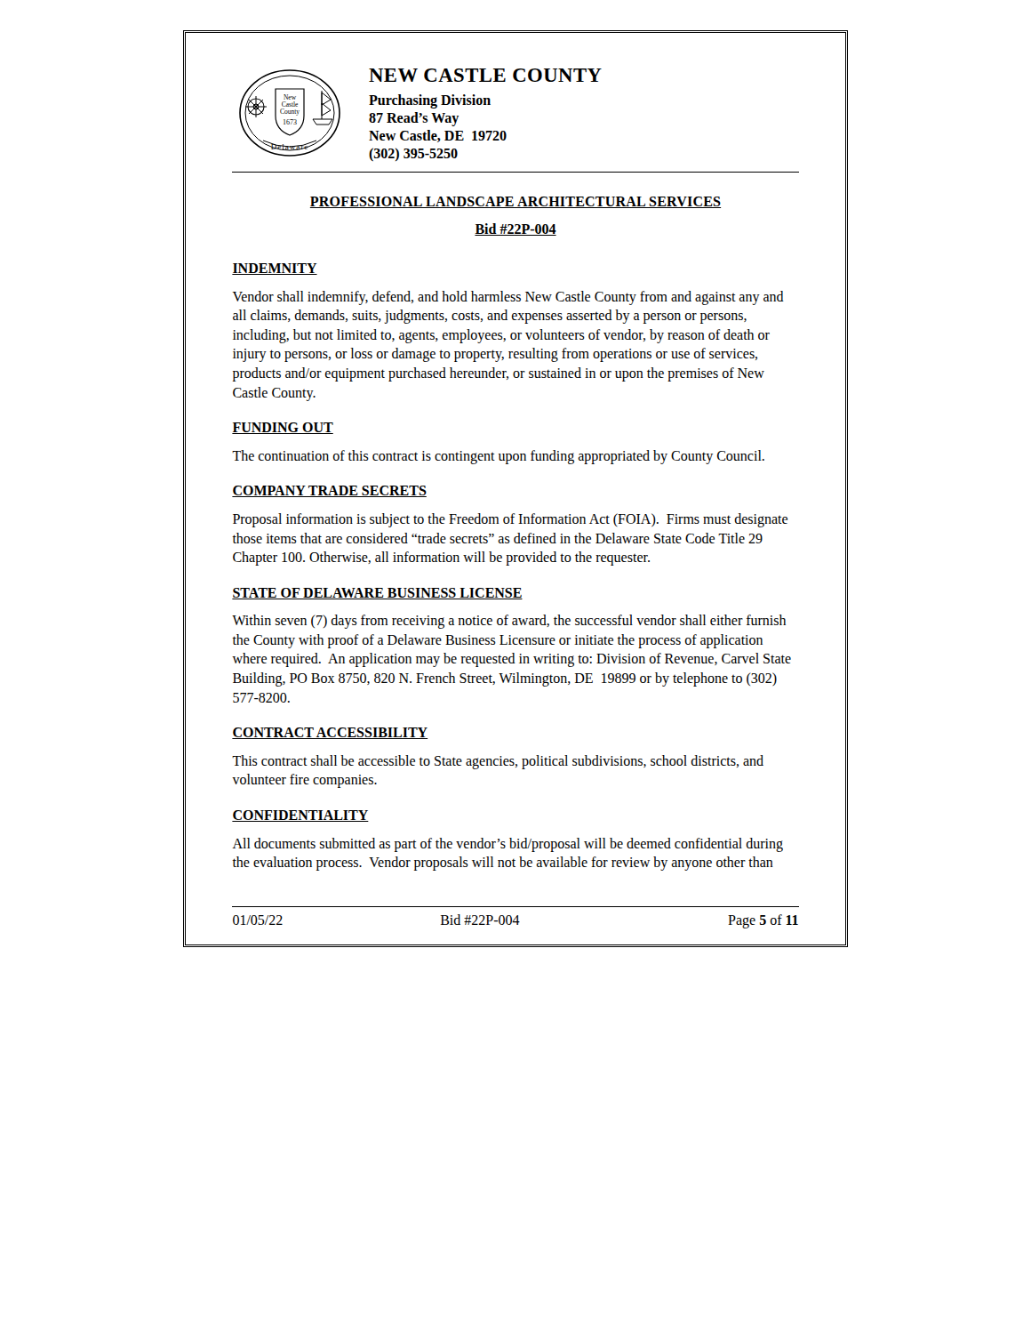New Castle County 1673 Delaware
NEW CASTLE COUNTY
Purchasing Division
87 Read’s Way
New Castle, DE 19720
(302) 395-5250
PROFESSIONAL LANDSCAPE ARCHITECTURAL SERVICES
Bid #22P-004
INDEMNITY
Vendor shall indemnify, defend, and hold harmless New Castle County from and against any and all claims, demands, suits, judgments, costs, and expenses asserted by a person or persons, including, but not limited to, agents, employees, or volunteers of vendor, by reason of death or injury to persons, or loss or damage to property, resulting from operations or use of services, products and/or equipment purchased hereunder, or sustained in or upon the premises of New Castle County.
FUNDING OUT
The continuation of this contract is contingent upon funding appropriated by County Council.
COMPANY TRADE SECRETS
Proposal information is subject to the Freedom of Information Act (FOIA). Firms must designate those items that are considered “trade secrets” as defined in the Delaware State Code Title 29 Chapter 100. Otherwise, all information will be provided to the requester.
STATE OF DELAWARE BUSINESS LICENSE
Within seven (7) days from receiving a notice of award, the successful vendor shall either furnish the County with proof of a Delaware Business Licensure or initiate the process of application where required. An application may be requested in writing to: Division of Revenue, Carvel State Building, PO Box 8750, 820 N. French Street, Wilmington, DE 19899 or by telephone to (302) 577-8200.
CONTRACT ACCESSIBILITY
This contract shall be accessible to State agencies, political subdivisions, school districts, and volunteer fire companies.
CONFIDENTIALITY
All documents submitted as part of the vendor’s bid/proposal will be deemed confidential during the evaluation process. Vendor proposals will not be available for review by anyone other than
01/05/22
Bid #22P-004
Page 5 of 11